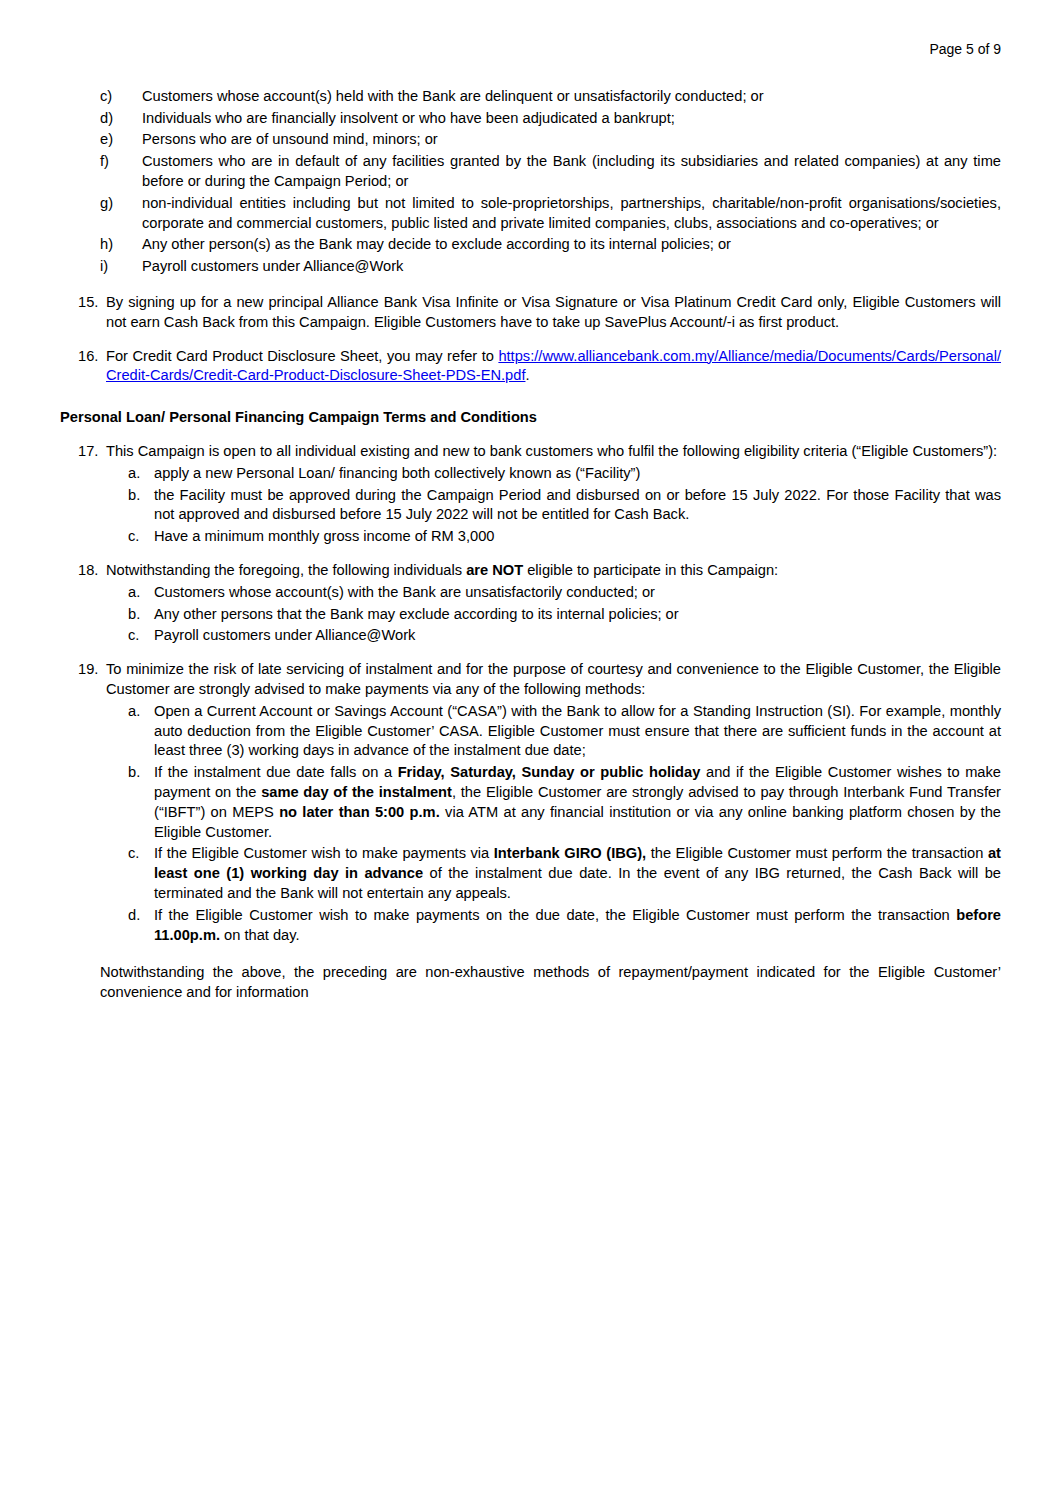Page 5 of 9
c) Customers whose account(s) held with the Bank are delinquent or unsatisfactorily conducted; or
d) Individuals who are financially insolvent or who have been adjudicated a bankrupt;
e) Persons who are of unsound mind, minors; or
f) Customers who are in default of any facilities granted by the Bank (including its subsidiaries and related companies) at any time before or during the Campaign Period; or
g) non-individual entities including but not limited to sole-proprietorships, partnerships, charitable/non-profit organisations/societies, corporate and commercial customers, public listed and private limited companies, clubs, associations and co-operatives; or
h) Any other person(s) as the Bank may decide to exclude according to its internal policies; or
i) Payroll customers under Alliance@Work
15. By signing up for a new principal Alliance Bank Visa Infinite or Visa Signature or Visa Platinum Credit Card only, Eligible Customers will not earn Cash Back from this Campaign. Eligible Customers have to take up SavePlus Account/-i as first product.
16. For Credit Card Product Disclosure Sheet, you may refer to https://www.alliancebank.com.my/Alliance/media/Documents/Cards/Personal/Credit-Cards/Credit-Card-Product-Disclosure-Sheet-PDS-EN.pdf.
Personal Loan/ Personal Financing Campaign Terms and Conditions
17. This Campaign is open to all individual existing and new to bank customers who fulfil the following eligibility criteria (“Eligible Customers”):
a. apply a new Personal Loan/ financing both collectively known as (“Facility”)
b. the Facility must be approved during the Campaign Period and disbursed on or before 15 July 2022. For those Facility that was not approved and disbursed before 15 July 2022 will not be entitled for Cash Back.
c. Have a minimum monthly gross income of RM 3,000
18. Notwithstanding the foregoing, the following individuals are NOT eligible to participate in this Campaign:
a. Customers whose account(s) with the Bank are unsatisfactorily conducted; or
b. Any other persons that the Bank may exclude according to its internal policies; or
c. Payroll customers under Alliance@Work
19. To minimize the risk of late servicing of instalment and for the purpose of courtesy and convenience to the Eligible Customer, the Eligible Customer are strongly advised to make payments via any of the following methods:
a. Open a Current Account or Savings Account (“CASA”) with the Bank to allow for a Standing Instruction (SI). For example, monthly auto deduction from the Eligible Customer’ CASA. Eligible Customer must ensure that there are sufficient funds in the account at least three (3) working days in advance of the instalment due date;
b. If the instalment due date falls on a Friday, Saturday, Sunday or public holiday and if the Eligible Customer wishes to make payment on the same day of the instalment, the Eligible Customer are strongly advised to pay through Interbank Fund Transfer (“IBFT”) on MEPS no later than 5:00 p.m. via ATM at any financial institution or via any online banking platform chosen by the Eligible Customer.
c. If the Eligible Customer wish to make payments via Interbank GIRO (IBG), the Eligible Customer must perform the transaction at least one (1) working day in advance of the instalment due date. In the event of any IBG returned, the Cash Back will be terminated and the Bank will not entertain any appeals.
d. If the Eligible Customer wish to make payments on the due date, the Eligible Customer must perform the transaction before 11.00p.m. on that day.
Notwithstanding the above, the preceding are non-exhaustive methods of repayment/payment indicated for the Eligible Customer’ convenience and for information